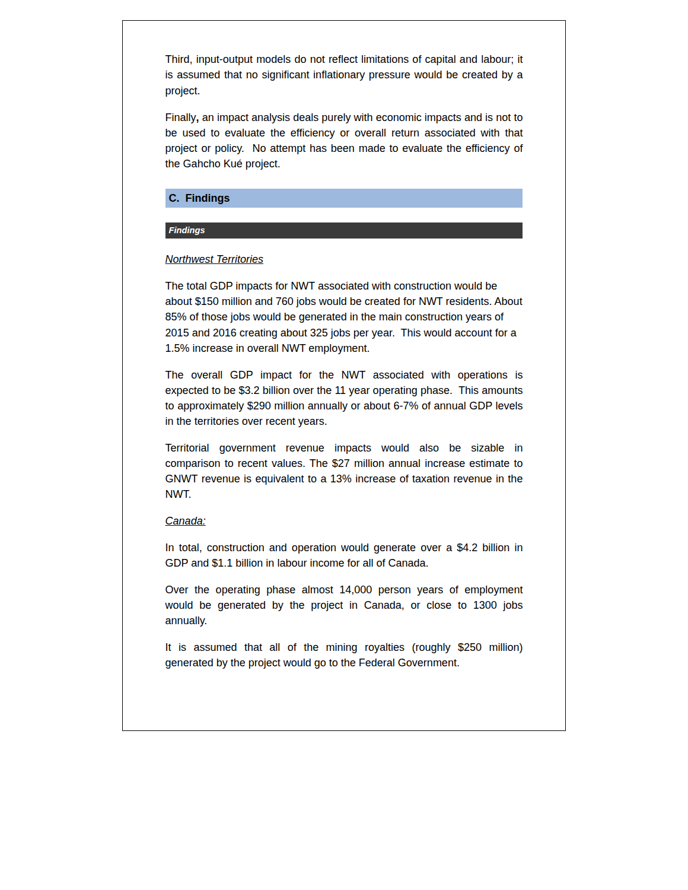Third, input-output models do not reflect limitations of capital and labour; it is assumed that no significant inflationary pressure would be created by a project.
Finally, an impact analysis deals purely with economic impacts and is not to be used to evaluate the efficiency or overall return associated with that project or policy. No attempt has been made to evaluate the efficiency of the Gahcho Kué project.
C. Findings
Findings
Northwest Territories
The total GDP impacts for NWT associated with construction would be about $150 million and 760 jobs would be created for NWT residents. About 85% of those jobs would be generated in the main construction years of 2015 and 2016 creating about 325 jobs per year. This would account for a 1.5% increase in overall NWT employment.
The overall GDP impact for the NWT associated with operations is expected to be $3.2 billion over the 11 year operating phase. This amounts to approximately $290 million annually or about 6-7% of annual GDP levels in the territories over recent years.
Territorial government revenue impacts would also be sizable in comparison to recent values. The $27 million annual increase estimate to GNWT revenue is equivalent to a 13% increase of taxation revenue in the NWT.
Canada:
In total, construction and operation would generate over a $4.2 billion in GDP and $1.1 billion in labour income for all of Canada.
Over the operating phase almost 14,000 person years of employment would be generated by the project in Canada, or close to 1300 jobs annually.
It is assumed that all of the mining royalties (roughly $250 million) generated by the project would go to the Federal Government.